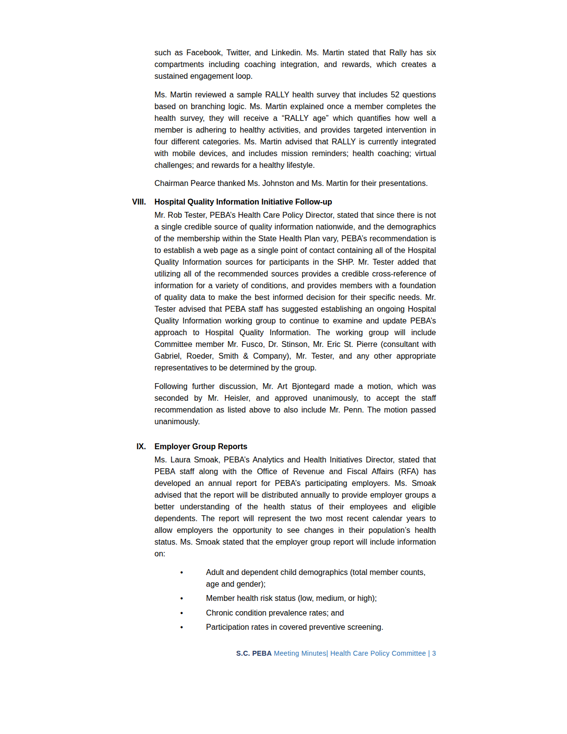such as Facebook, Twitter, and Linkedin. Ms. Martin stated that Rally has six compartments including coaching integration, and rewards, which creates a sustained engagement loop.
Ms. Martin reviewed a sample RALLY health survey that includes 52 questions based on branching logic. Ms. Martin explained once a member completes the health survey, they will receive a “RALLY age” which quantifies how well a member is adhering to healthy activities, and provides targeted intervention in four different categories. Ms. Martin advised that RALLY is currently integrated with mobile devices, and includes mission reminders; health coaching; virtual challenges; and rewards for a healthy lifestyle.
Chairman Pearce thanked Ms. Johnston and Ms. Martin for their presentations.
VIII.
Hospital Quality Information Initiative Follow-up
Mr. Rob Tester, PEBA’s Health Care Policy Director, stated that since there is not a single credible source of quality information nationwide, and the demographics of the membership within the State Health Plan vary, PEBA’s recommendation is to establish a web page as a single point of contact containing all of the Hospital Quality Information sources for participants in the SHP. Mr. Tester added that utilizing all of the recommended sources provides a credible cross-reference of information for a variety of conditions, and provides members with a foundation of quality data to make the best informed decision for their specific needs. Mr. Tester advised that PEBA staff has suggested establishing an ongoing Hospital Quality Information working group to continue to examine and update PEBA’s approach to Hospital Quality Information. The working group will include Committee member Mr. Fusco, Dr. Stinson, Mr. Eric St. Pierre (consultant with Gabriel, Roeder, Smith & Company), Mr. Tester, and any other appropriate representatives to be determined by the group.
Following further discussion, Mr. Art Bjontegard made a motion, which was seconded by Mr. Heisler, and approved unanimously, to accept the staff recommendation as listed above to also include Mr. Penn. The motion passed unanimously.
IX.
Employer Group Reports
Ms. Laura Smoak, PEBA’s Analytics and Health Initiatives Director, stated that PEBA staff along with the Office of Revenue and Fiscal Affairs (RFA) has developed an annual report for PEBA’s participating employers. Ms. Smoak advised that the report will be distributed annually to provide employer groups a better understanding of the health status of their employees and eligible dependents. The report will represent the two most recent calendar years to allow employers the opportunity to see changes in their population’s health status. Ms. Smoak stated that the employer group report will include information on:
Adult and dependent child demographics (total member counts, age and gender);
Member health risk status (low, medium, or high);
Chronic condition prevalence rates; and
Participation rates in covered preventive screening.
S.C. PEBA Meeting Minutes| Health Care Policy Committee | 3